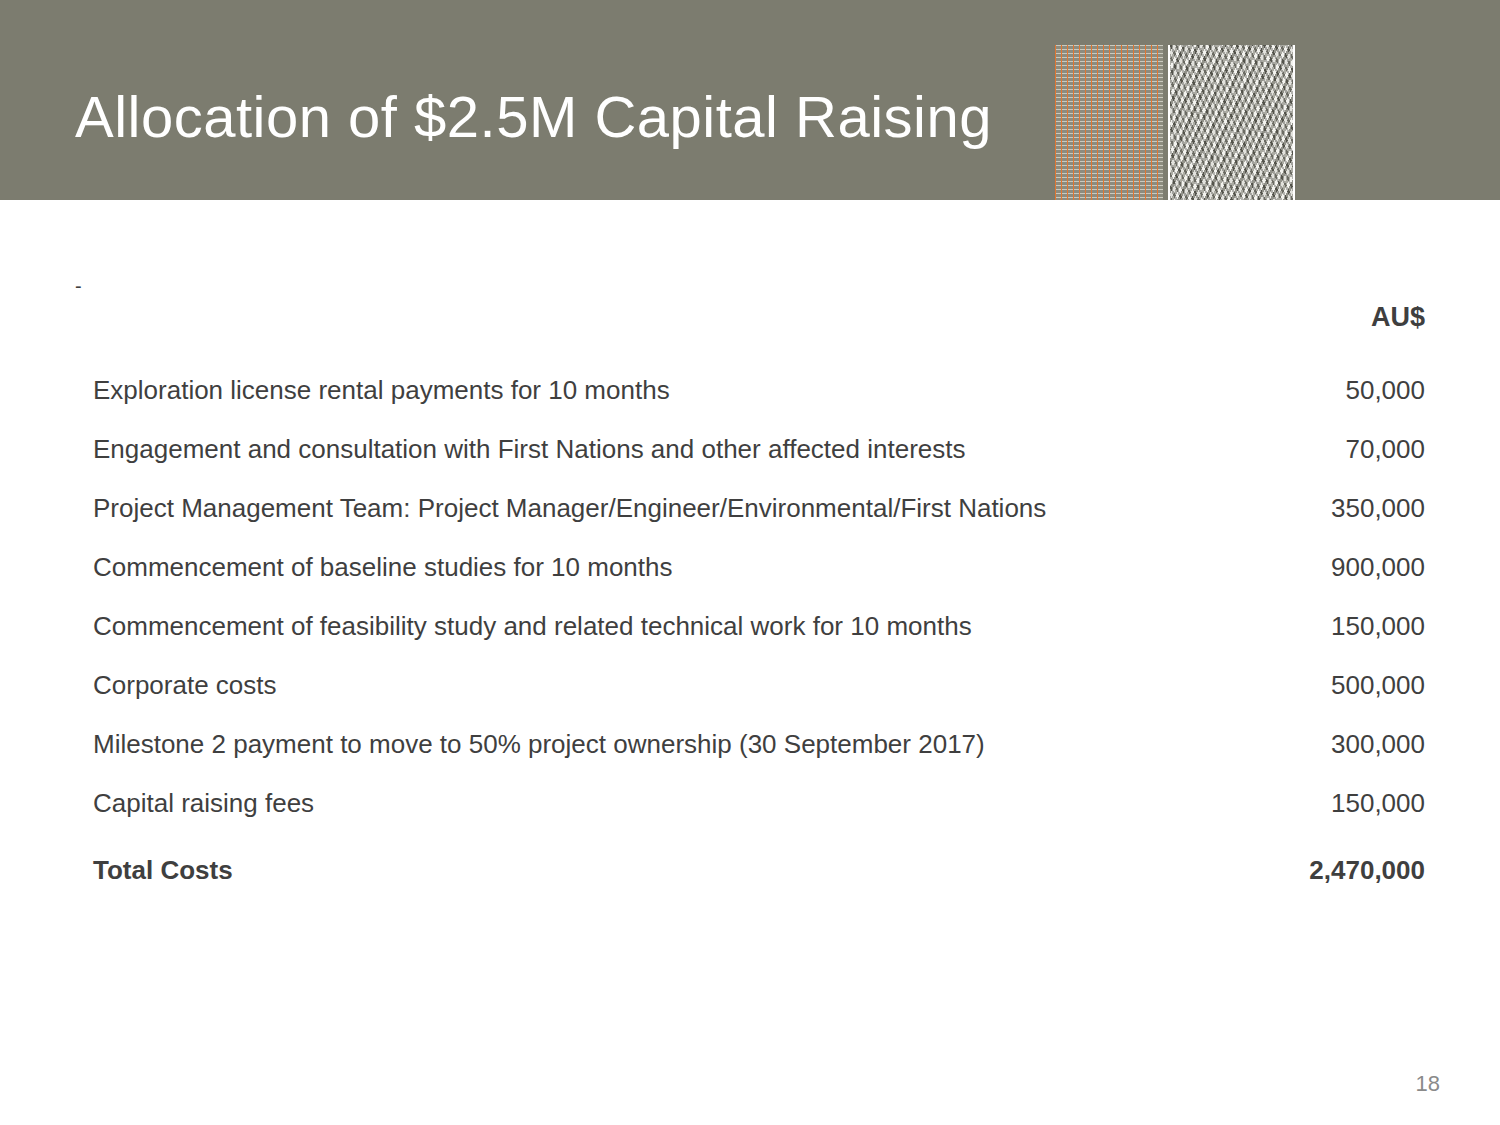Allocation of $2.5M Capital Raising
-
| | AU$ |
| --- | --- |
| Exploration license rental payments for 10 months | 50,000 |
| Engagement and consultation with First Nations and other affected interests | 70,000 |
| Project Management Team: Project Manager/Engineer/Environmental/First Nations | 350,000 |
| Commencement of baseline studies for 10 months | 900,000 |
| Commencement of feasibility study and related technical work for 10 months | 150,000 |
| Corporate costs | 500,000 |
| Milestone 2 payment to move to 50% project ownership (30 September 2017) | 300,000 |
| Capital raising fees | 150,000 |
| Total Costs | 2,470,000 |
18